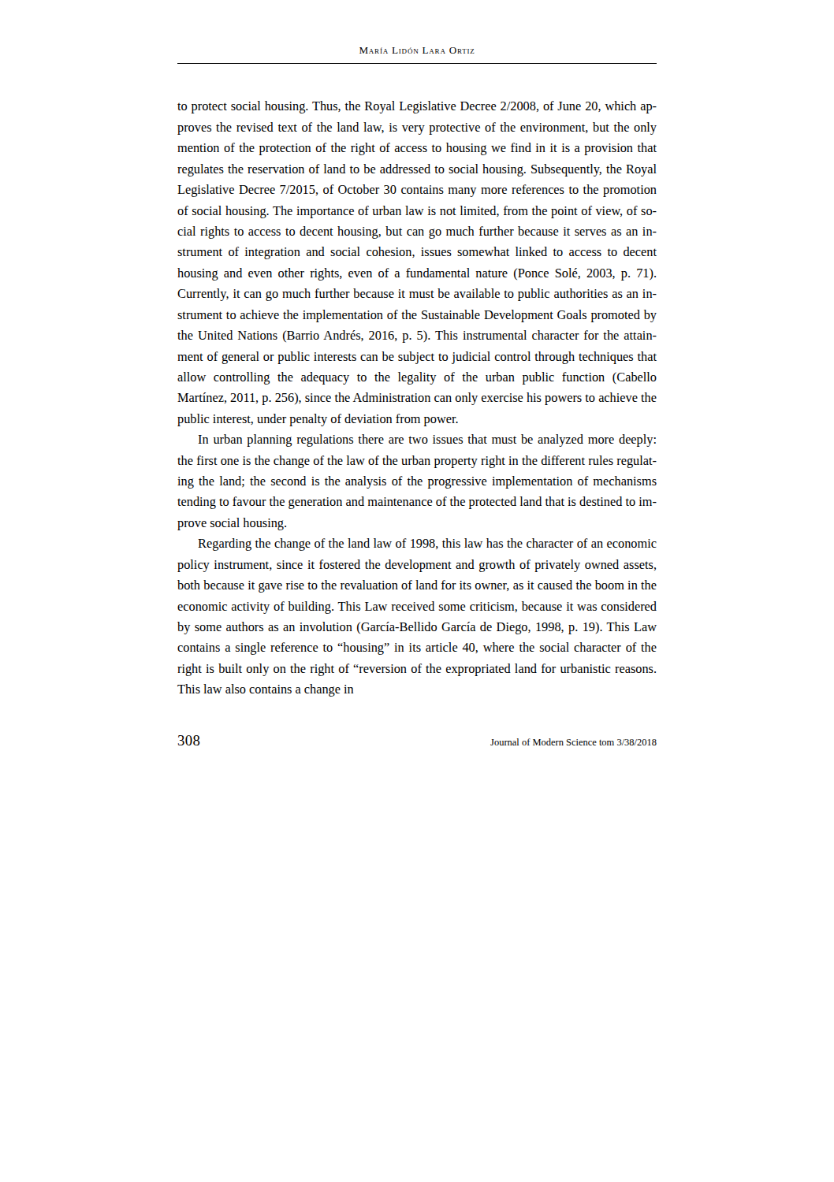María Lidón Lara Ortiz
to protect social housing. Thus, the Royal Legislative Decree 2/2008, of June 20, which approves the revised text of the land law, is very protective of the environment, but the only mention of the protection of the right of access to housing we find in it is a provision that regulates the reservation of land to be addressed to social housing. Subsequently, the Royal Legislative Decree 7/2015, of October 30 contains many more references to the promotion of social housing. The importance of urban law is not limited, from the point of view, of social rights to access to decent housing, but can go much further because it serves as an instrument of integration and social cohesion, issues somewhat linked to access to decent housing and even other rights, even of a fundamental nature (Ponce Solé, 2003, p. 71). Currently, it can go much further because it must be available to public authorities as an instrument to achieve the implementation of the Sustainable Development Goals promoted by the United Nations (Barrio Andrés, 2016, p. 5). This instrumental character for the attainment of general or public interests can be subject to judicial control through techniques that allow controlling the adequacy to the legality of the urban public function (Cabello Martínez, 2011, p. 256), since the Administration can only exercise his powers to achieve the public interest, under penalty of deviation from power.
In urban planning regulations there are two issues that must be analyzed more deeply: the first one is the change of the law of the urban property right in the different rules regulating the land; the second is the analysis of the progressive implementation of mechanisms tending to favour the generation and maintenance of the protected land that is destined to improve social housing.
Regarding the change of the land law of 1998, this law has the character of an economic policy instrument, since it fostered the development and growth of privately owned assets, both because it gave rise to the revaluation of land for its owner, as it caused the boom in the economic activity of building. This Law received some criticism, because it was considered by some authors as an involution (García-Bellido García de Diego, 1998, p. 19). This Law contains a single reference to “housing” in its article 40, where the social character of the right is built only on the right of “reversion of the expropriated land for urbanistic reasons. This law also contains a change in
308
Journal of Modern Science tom 3/38/2018